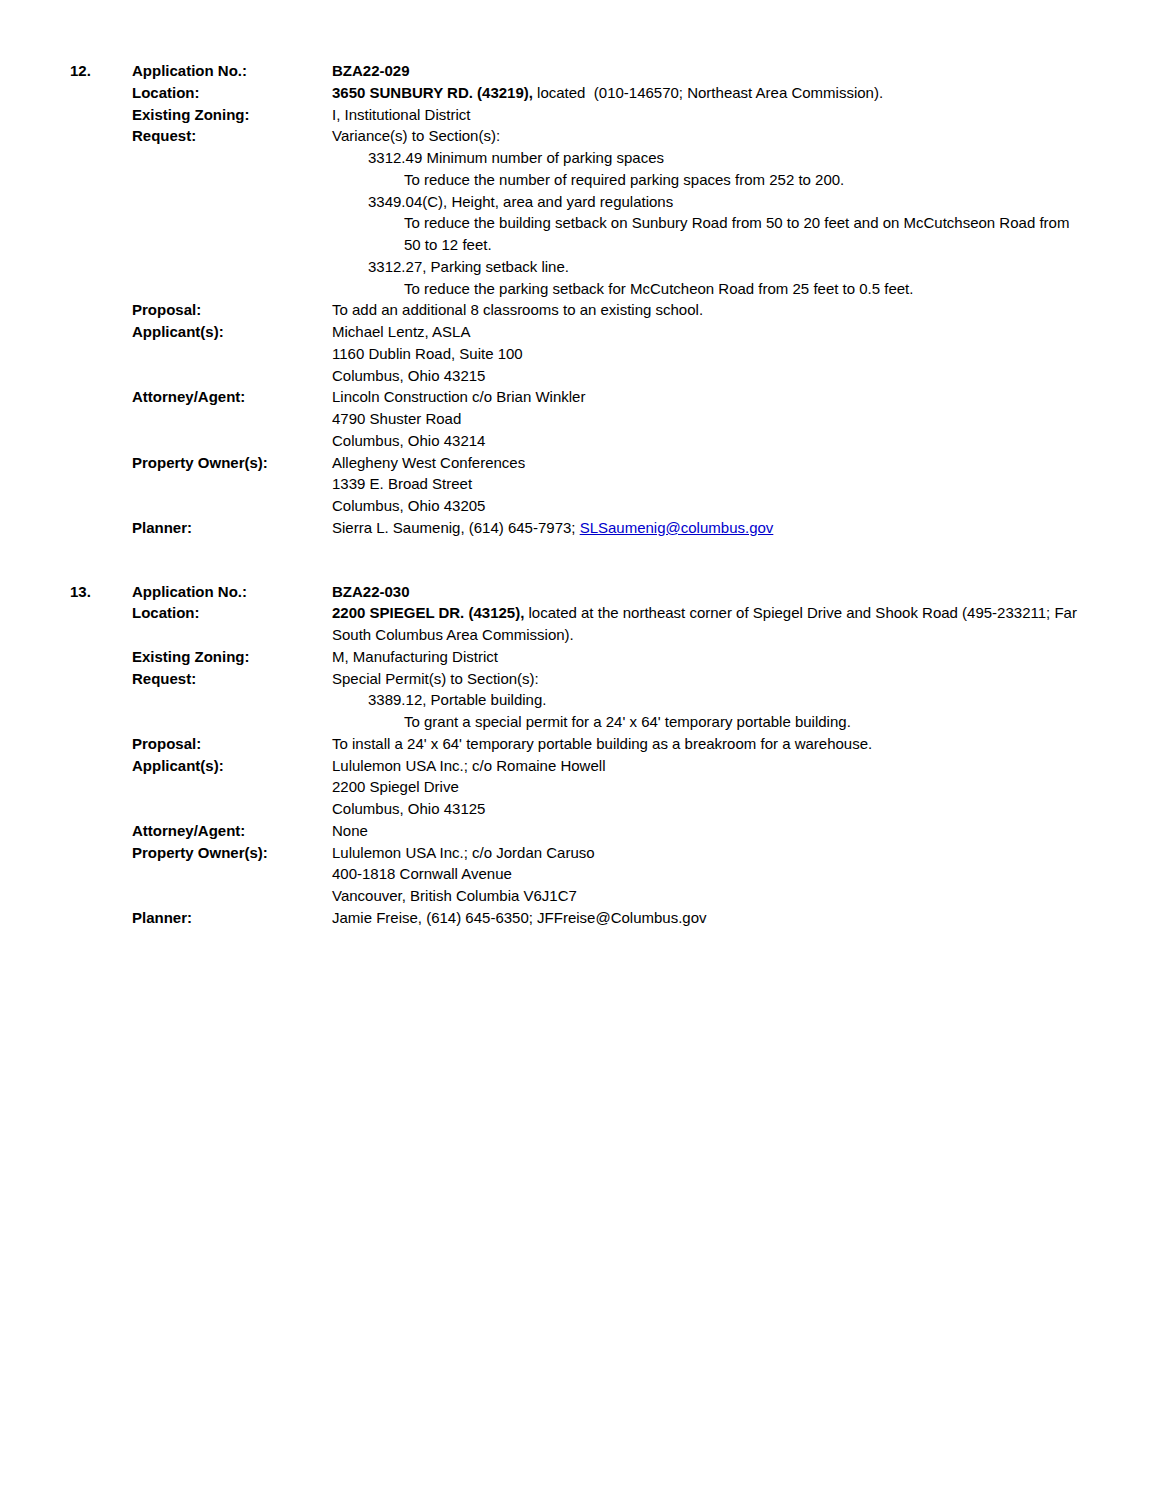| 12. | Application No.: | BZA22-029 |
| | Location: | 3650 SUNBURY RD. (43219), located (010-146570; Northeast Area Commission). |
| | Existing Zoning: | I, Institutional District |
| | Request: | Variance(s) to Section(s): 3312.49 Minimum number of parking spaces To reduce the number of required parking spaces from 252 to 200. 3349.04(C), Height, area and yard regulations To reduce the building setback on Sunbury Road from 50 to 20 feet and on McCutchseon Road from 50 to 12 feet. 3312.27, Parking setback line. To reduce the parking setback for McCutcheon Road from 25 feet to 0.5 feet. |
| | Proposal: | To add an additional 8 classrooms to an existing school. |
| | Applicant(s): | Michael Lentz, ASLA 1160 Dublin Road, Suite 100 Columbus, Ohio 43215 |
| | Attorney/Agent: | Lincoln Construction c/o Brian Winkler 4790 Shuster Road Columbus, Ohio 43214 |
| | Property Owner(s): | Allegheny West Conferences 1339 E. Broad Street Columbus, Ohio 43205 |
| | Planner: | Sierra L. Saumenig, (614) 645-7973; SLSaumenig@columbus.gov |
| 13. | Application No.: | BZA22-030 |
| | Location: | 2200 SPIEGEL DR. (43125), located at the northeast corner of Spiegel Drive and Shook Road (495-233211; Far South Columbus Area Commission). |
| | Existing Zoning: | M, Manufacturing District |
| | Request: | Special Permit(s) to Section(s): 3389.12, Portable building. To grant a special permit for a 24' x 64' temporary portable building. |
| | Proposal: | To install a 24' x 64' temporary portable building as a breakroom for a warehouse. |
| | Applicant(s): | Lululemon USA Inc.; c/o Romaine Howell 2200 Spiegel Drive Columbus, Ohio 43125 |
| | Attorney/Agent: | None |
| | Property Owner(s): | Lululemon USA Inc.; c/o Jordan Caruso 400-1818 Cornwall Avenue Vancouver, British Columbia V6J1C7 |
| | Planner: | Jamie Freise, (614) 645-6350; JFFreise@Columbus.gov |